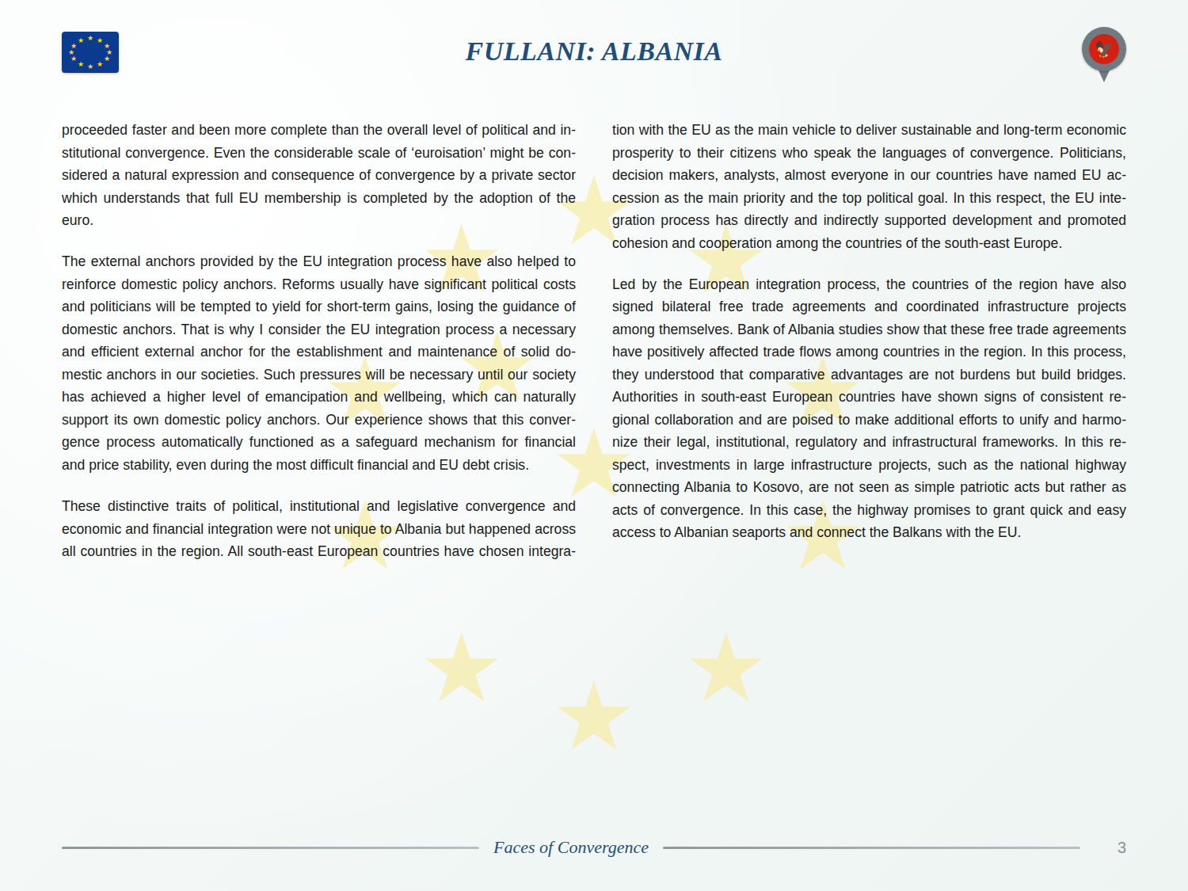★ ★ ★ ★ ★ ★ ★ ★ ★ ★ ★ ★
FULLANI: ALBANIA
🦅
proceeded faster and been more complete than the overall level of political and institutional convergence. Even the considerable scale of ‘euroisation’ might be considered a natural expression and consequence of convergence by a private sector which understands that full EU membership is completed by the adoption of the euro.
The external anchors provided by the EU integration process have also helped to reinforce domestic policy anchors. Reforms usually have significant political costs and politicians will be tempted to yield for short-term gains, losing the guidance of domestic anchors. That is why I consider the EU integration process a necessary and efficient external anchor for the establishment and maintenance of solid domestic anchors in our societies. Such pressures will be necessary until our society has achieved a higher level of emancipation and wellbeing, which can naturally support its own domestic policy anchors. Our experience shows that this convergence process automatically functioned as a safeguard mechanism for financial and price stability, even during the most difficult financial and EU debt crisis.
These distinctive traits of political, institutional and legislative convergence and economic and financial integration were not unique to Albania but happened across all countries in the region. All south-east European countries have chosen integration with the EU as the main vehicle to deliver sustainable and long-term economic prosperity to their citizens who speak the languages of convergence. Politicians, decision makers, analysts, almost everyone in our countries have named EU accession as the main priority and the top political goal. In this respect, the EU integration process has directly and indirectly supported development and promoted cohesion and cooperation among the countries of the south-east Europe.
Led by the European integration process, the countries of the region have also signed bilateral free trade agreements and coordinated infrastructure projects among themselves. Bank of Albania studies show that these free trade agreements have positively affected trade flows among countries in the region. In this process, they understood that comparative advantages are not burdens but build bridges. Authorities in south-east European countries have shown signs of consistent regional collaboration and are poised to make additional efforts to unify and harmonize their legal, institutional, regulatory and infrastructural frameworks. In this respect, investments in large infrastructure projects, such as the national highway connecting Albania to Kosovo, are not seen as simple patriotic acts but rather as acts of convergence. In this case, the highway promises to grant quick and easy access to Albanian seaports and connect the Balkans with the EU.
Faces of Convergence
3